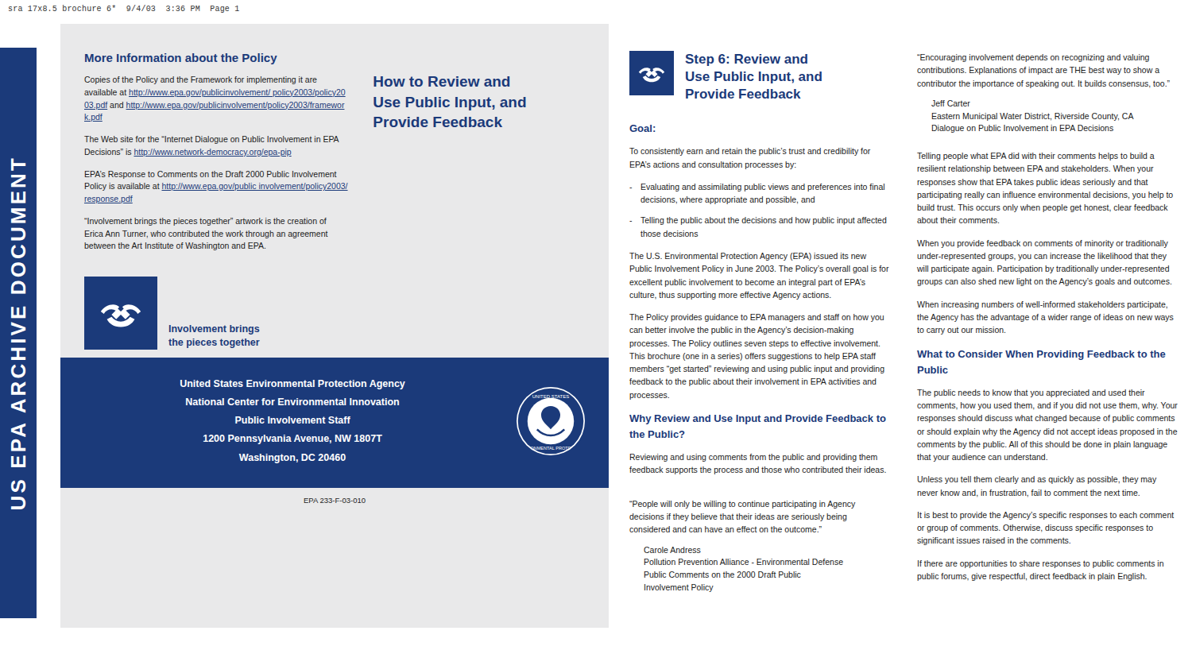sra 17x8.5 brochure 6* 9/4/03 3:36 PM Page 1
US EPA ARCHIVE DOCUMENT
More Information about the Policy
Copies of the Policy and the Framework for implementing it are available at http://www.epa.gov/publicinvolvement/ policy2003/policy2003.pdf and http://www.epa.gov/publicinvolvement/policy2003/framework.pdf
The Web site for the “Internet Dialogue on Public Involvement in EPA Decisions” is http://www.network-democracy.org/epa-pip
EPA’s Response to Comments on the Draft 2000 Public Involvement Policy is available at http://www.epa.gov/public involvement/policy2003/response.pdf
How to Review and
Use Public Input, and
Provide Feedback
“Involvement brings the pieces together” artwork is the creation of Erica Ann Turner, who contributed the work through an agreement between the Art Institute of Washington and EPA.
Involvement brings
the pieces together
United States Environmental Protection Agency
National Center for Environmental Innovation
Public Involvement Staff
1200 Pennsylvania Avenue, NW 1807T
Washington, DC 20460
UNITED STATES ENVIRONMENTAL PROTECTION
EPA 233-F-03-010
Step 6: Review and
Use Public Input, and
Provide Feedback
Goal:
To consistently earn and retain the public’s trust and credibility for EPA’s actions and consultation processes by:
Evaluating and assimilating public views and preferences into final decisions, where appropriate and possible, and
Telling the public about the decisions and how public input affected those decisions
The U.S. Environmental Protection Agency (EPA) issued its new Public Involvement Policy in June 2003. The Policy’s overall goal is for excellent public involvement to become an integral part of EPA’s culture, thus supporting more effective Agency actions.
The Policy provides guidance to EPA managers and staff on how you can better involve the public in the Agency’s decision-making processes. The Policy outlines seven steps to effective involvement. This brochure (one in a series) offers suggestions to help EPA staff members “get started” reviewing and using public input and providing feedback to the public about their involvement in EPA activities and processes.
Why Review and Use Input and Provide Feedback to the Public?
Reviewing and using comments from the public and providing them feedback supports the process and those who contributed their ideas.
“People will only be willing to continue participating in Agency decisions if they believe that their ideas are seriously being considered and can have an effect on the outcome.”
Carole Andress
Pollution Prevention Alliance - Environmental Defense
Public Comments on the 2000 Draft Public
Involvement Policy
“Encouraging involvement depends on recognizing and valuing contributions. Explanations of impact are THE best way to show a contributor the importance of speaking out. It builds consensus, too.”
Jeff Carter
Eastern Municipal Water District, Riverside County, CA
Dialogue on Public Involvement in EPA Decisions
Telling people what EPA did with their comments helps to build a resilient relationship between EPA and stakeholders. When your responses show that EPA takes public ideas seriously and that participating really can influence environmental decisions, you help to build trust. This occurs only when people get honest, clear feedback about their comments.
When you provide feedback on comments of minority or traditionally under-represented groups, you can increase the likelihood that they will participate again. Participation by traditionally under-represented groups can also shed new light on the Agency’s goals and outcomes.
When increasing numbers of well-informed stakeholders participate, the Agency has the advantage of a wider range of ideas on new ways to carry out our mission.
What to Consider When Providing Feedback to the Public
The public needs to know that you appreciated and used their comments, how you used them, and if you did not use them, why. Your responses should discuss what changed because of public comments or should explain why the Agency did not accept ideas proposed in the comments by the public. All of this should be done in plain language that your audience can understand.
Unless you tell them clearly and as quickly as possible, they may never know and, in frustration, fail to comment the next time.
It is best to provide the Agency’s specific responses to each comment or group of comments. Otherwise, discuss specific responses to significant issues raised in the comments.
If there are opportunities to share responses to public comments in public forums, give respectful, direct feedback in plain English.